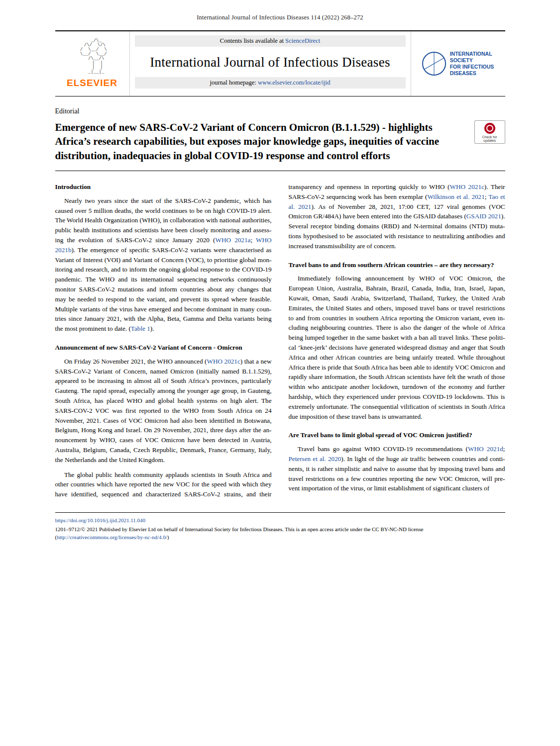International Journal of Infectious Diseases 114 (2022) 268–272
_/\_ /\/ \/\ / \__/ \ \__/ \__/ /\__/\ | | | | _|__|_
ELSEVIER
Contents lists available at ScienceDirect
International Journal of Infectious Diseases
journal homepage: www.elsevier.com/locate/ijid
INTERNATIONAL
SOCIETY
FOR INFECTIOUS
DISEASES
Editorial
Emergence of new SARS-CoV-2 Variant of Concern Omicron (B.1.1.529) - highlights Africa’s research capabilities, but exposes major knowledge gaps, inequities of vaccine distribution, inadequacies in global COVID-19 response and control efforts
Check for
updates
Introduction
Nearly two years since the start of the SARS-CoV-2 pandemic, which has caused over 5 million deaths, the world continues to be on high COVID-19 alert. The World Health Organization (WHO), in collaboration with national authorities, public health institutions and scientists have been closely monitoring and assessing the evolution of SARS-CoV-2 since January 2020 (WHO 2021a; WHO 2021b). The emergence of specific SARS-CoV-2 variants were characterised as Variant of Interest (VOI) and Variant of Concern (VOC), to prioritise global monitoring and research, and to inform the ongoing global response to the COVID-19 pandemic. The WHO and its international sequencing networks continuously monitor SARS-CoV-2 mutations and inform countries about any changes that may be needed to respond to the variant, and prevent its spread where feasible. Multiple variants of the virus have emerged and become dominant in many countries since January 2021, with the Alpha, Beta, Gamma and Delta variants being the most prominent to date. (Table 1).
Announcement of new SARS-CoV-2 Variant of Concern - Omicron
On Friday 26 November 2021, the WHO announced (WHO 2021c) that a new SARS-CoV-2 Variant of Concern, named Omicron (initially named B.1.1.529), appeared to be increasing in almost all of South Africa’s provinces, particularly Gauteng. The rapid spread, especially among the younger age group, in Gauteng, South Africa, has placed WHO and global health systems on high alert. The SARS-COV-2 VOC was first reported to the WHO from South Africa on 24 November, 2021. Cases of VOC Omicron had also been identified in Botswana, Belgium, Hong Kong and Israel. On 29 November, 2021, three days after the announcement by WHO, cases of VOC Omicron have been detected in Austria, Australia, Belgium, Canada, Czech Republic, Denmark, France, Germany, Italy, the Netherlands and the United Kingdom.
The global public health community applauds scientists in South Africa and other countries which have reported the new VOC for the speed with which they have identified, sequenced and characterized SARS-CoV-2 strains, and their transparency and openness in reporting quickly to WHO (WHO 2021c). Their SARS-CoV-2 sequencing work has been exemplar (Wilkinson et al. 2021; Tao et al. 2021). As of November 28, 2021, 17:00 CET, 127 viral genomes (VOC Omicron GR/484A) have been entered into the GISAID databases (GSAID 2021). Several receptor binding domains (RBD) and N-terminal domains (NTD) mutations hypothesised to be associated with resistance to neutralizing antibodies and increased transmissibility are of concern.
Travel bans to and from southern African countries – are they necessary?
Immediately following announcement by WHO of VOC Omicron, the European Union, Australia, Bahrain, Brazil, Canada, India, Iran, Israel, Japan, Kuwait, Oman, Saudi Arabia, Switzerland, Thailand, Turkey, the United Arab Emirates, the United States and others, imposed travel bans or travel restrictions to and from countries in southern Africa reporting the Omicron variant, even including neighbouring countries. There is also the danger of the whole of Africa being lumped together in the same basket with a ban all travel links. These political ‘knee-jerk’ decisions have generated widespread dismay and anger that South Africa and other African countries are being unfairly treated. While throughout Africa there is pride that South Africa has been able to identify VOC Omicron and rapidly share information, the South African scientists have felt the wrath of those within who anticipate another lockdown, turndown of the economy and further hardship, which they experienced under previous COVID-19 lockdowns. This is extremely unfortunate. The consequential vilification of scientists in South Africa due imposition of these travel bans is unwarranted.
Are Travel bans to limit global spread of VOC Omicron justified?
Travel bans go against WHO COVID-19 recommendations (WHO 2021d; Petersen et al. 2020). In light of the huge air traffic between countries and continents, it is rather simplistic and naïve to assume that by imposing travel bans and travel restrictions on a few countries reporting the new VOC Omicron, will prevent importation of the virus, or limit establishment of significant clusters of
https://doi.org/10.1016/j.ijid.2021.11.040 1201–9712/© 2021 Published by Elsevier Ltd on behalf of International Society for Infectious Diseases. This is an open access article under the CC BY-NC-ND license (http://creativecommons.org/licenses/by-nc-nd/4.0/)